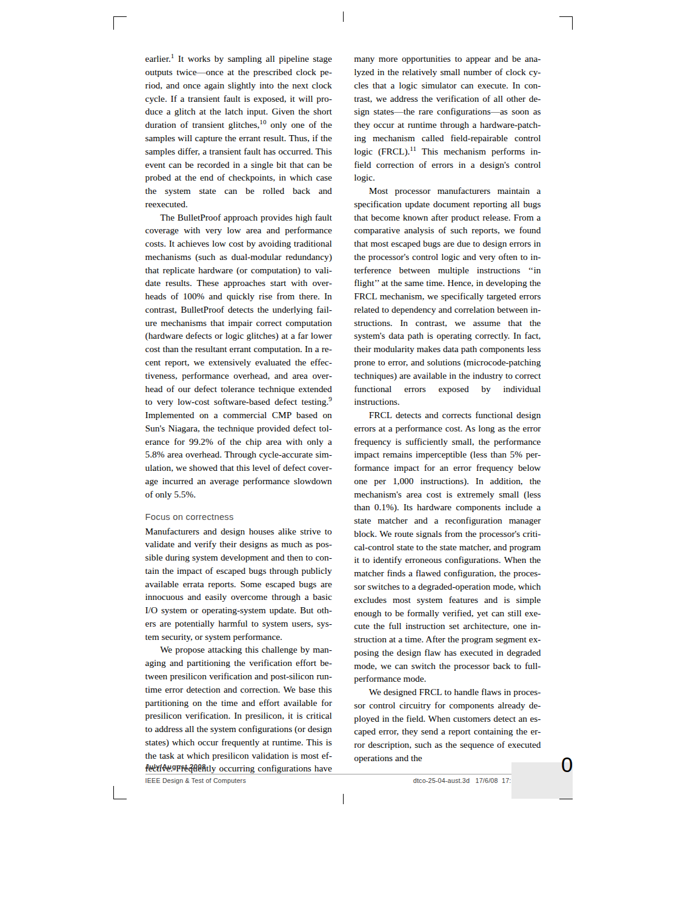earlier.1 It works by sampling all pipeline stage outputs twice—once at the prescribed clock period, and once again slightly into the next clock cycle. If a transient fault is exposed, it will produce a glitch at the latch input. Given the short duration of transient glitches,10 only one of the samples will capture the errant result. Thus, if the samples differ, a transient fault has occurred. This event can be recorded in a single bit that can be probed at the end of checkpoints, in which case the system state can be rolled back and reexecuted.
The BulletProof approach provides high fault coverage with very low area and performance costs. It achieves low cost by avoiding traditional mechanisms (such as dual-modular redundancy) that replicate hardware (or computation) to validate results. These approaches start with overheads of 100% and quickly rise from there. In contrast, BulletProof detects the underlying failure mechanisms that impair correct computation (hardware defects or logic glitches) at a far lower cost than the resultant errant computation. In a recent report, we extensively evaluated the effectiveness, performance overhead, and area overhead of our defect tolerance technique extended to very low-cost software-based defect testing.9 Implemented on a commercial CMP based on Sun's Niagara, the technique provided defect tolerance for 99.2% of the chip area with only a 5.8% area overhead. Through cycle-accurate simulation, we showed that this level of defect coverage incurred an average performance slowdown of only 5.5%.
Focus on correctness
Manufacturers and design houses alike strive to validate and verify their designs as much as possible during system development and then to contain the impact of escaped bugs through publicly available errata reports. Some escaped bugs are innocuous and easily overcome through a basic I/O system or operating-system update. But others are potentially harmful to system users, system security, or system performance.
We propose attacking this challenge by managing and partitioning the verification effort between presilicon verification and post-silicon runtime error detection and correction. We base this partitioning on the time and effort available for presilicon verification. In presilicon, it is critical to address all the system configurations (or design states) which occur frequently at runtime. This is the task at which presilicon validation is most effective. Frequently occurring configurations have many more opportunities to appear and be analyzed in the relatively small number of clock cycles that a logic simulator can execute. In contrast, we address the verification of all other design states—the rare configurations—as soon as they occur at runtime through a hardware-patching mechanism called field-repairable control logic (FRCL).11 This mechanism performs in-field correction of errors in a design's control logic.
Most processor manufacturers maintain a specification update document reporting all bugs that become known after product release. From a comparative analysis of such reports, we found that most escaped bugs are due to design errors in the processor's control logic and very often to interference between multiple instructions ‘‘in flight’’ at the same time. Hence, in developing the FRCL mechanism, we specifically targeted errors related to dependency and correlation between instructions. In contrast, we assume that the system's data path is operating correctly. In fact, their modularity makes data path components less prone to error, and solutions (microcode-patching techniques) are available in the industry to correct functional errors exposed by individual instructions.
FRCL detects and corrects functional design errors at a performance cost. As long as the error frequency is sufficiently small, the performance impact remains imperceptible (less than 5% performance impact for an error frequency below one per 1,000 instructions). In addition, the mechanism's area cost is extremely small (less than 0.1%). Its hardware components include a state matcher and a reconfiguration manager block. We route signals from the processor's critical-control state to the state matcher, and program it to identify erroneous configurations. When the matcher finds a flawed configuration, the processor switches to a degraded-operation mode, which excludes most system features and is simple enough to be formally verified, yet can still execute the full instruction set architecture, one instruction at a time. After the program segment exposing the design flaw has executed in degraded mode, we can switch the processor back to full-performance mode.
We designed FRCL to handle flaws in processor control circuitry for components already deployed in the field. When customers detect an escaped error, they send a report containing the error description, such as the sequence of executed operations and the
July/August 2008
IEEE Design & Test of Computers
dtco-25-04-aust.3d 17/6/08 17:11:05 7
0